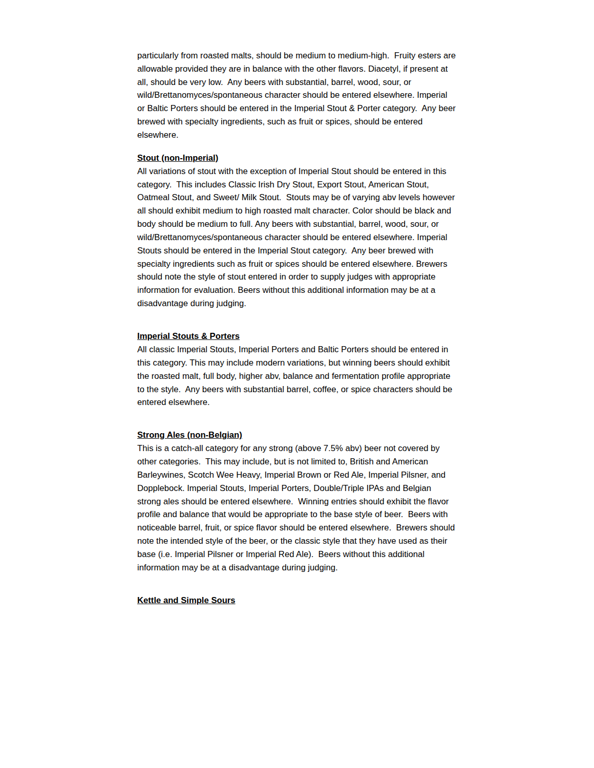particularly from roasted malts, should be medium to medium-high. Fruity esters are allowable provided they are in balance with the other flavors. Diacetyl, if present at all, should be very low. Any beers with substantial, barrel, wood, sour, or wild/Brettanomyces/spontaneous character should be entered elsewhere. Imperial or Baltic Porters should be entered in the Imperial Stout & Porter category. Any beer brewed with specialty ingredients, such as fruit or spices, should be entered elsewhere.
Stout (non-Imperial)
All variations of stout with the exception of Imperial Stout should be entered in this category. This includes Classic Irish Dry Stout, Export Stout, American Stout, Oatmeal Stout, and Sweet/ Milk Stout. Stouts may be of varying abv levels however all should exhibit medium to high roasted malt character. Color should be black and body should be medium to full. Any beers with substantial, barrel, wood, sour, or wild/Brettanomyces/spontaneous character should be entered elsewhere. Imperial Stouts should be entered in the Imperial Stout category. Any beer brewed with specialty ingredients such as fruit or spices should be entered elsewhere. Brewers should note the style of stout entered in order to supply judges with appropriate information for evaluation. Beers without this additional information may be at a disadvantage during judging.
Imperial Stouts & Porters
All classic Imperial Stouts, Imperial Porters and Baltic Porters should be entered in this category. This may include modern variations, but winning beers should exhibit the roasted malt, full body, higher abv, balance and fermentation profile appropriate to the style. Any beers with substantial barrel, coffee, or spice characters should be entered elsewhere.
Strong Ales (non-Belgian)
This is a catch-all category for any strong (above 7.5% abv) beer not covered by other categories. This may include, but is not limited to, British and American Barleywines, Scotch Wee Heavy, Imperial Brown or Red Ale, Imperial Pilsner, and Dopplebock. Imperial Stouts, Imperial Porters, Double/Triple IPAs and Belgian strong ales should be entered elsewhere. Winning entries should exhibit the flavor profile and balance that would be appropriate to the base style of beer. Beers with noticeable barrel, fruit, or spice flavor should be entered elsewhere. Brewers should note the intended style of the beer, or the classic style that they have used as their base (i.e. Imperial Pilsner or Imperial Red Ale). Beers without this additional information may be at a disadvantage during judging.
Kettle and Simple Sours